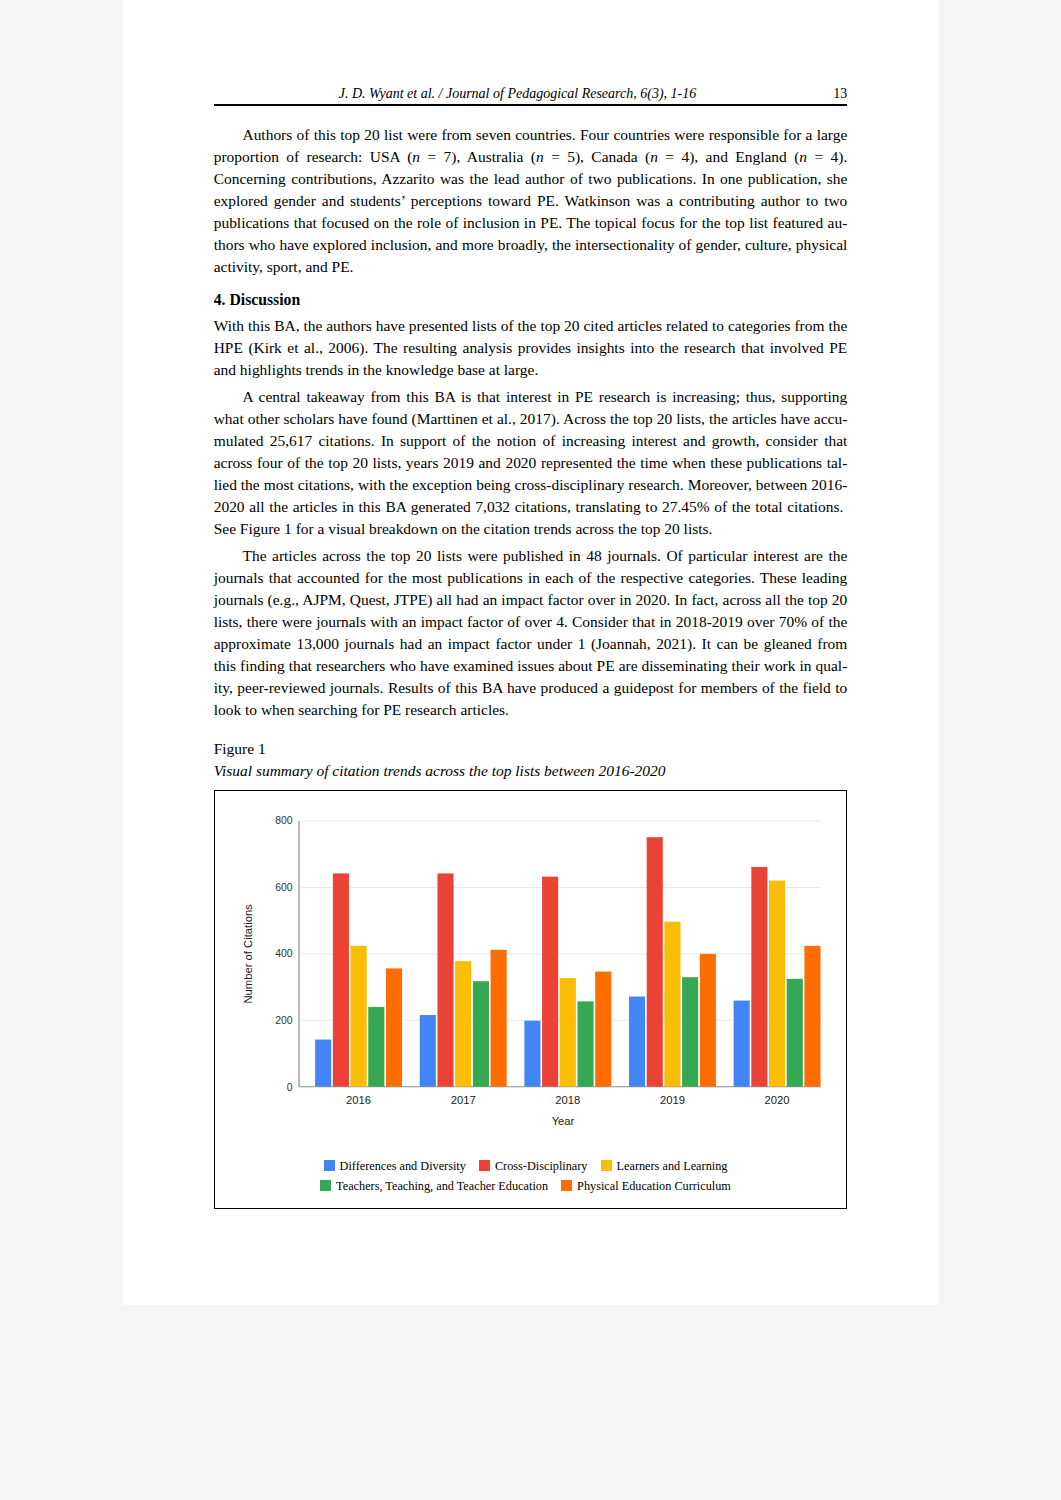J. D. Wyant et al. / Journal of Pedagogical Research, 6(3), 1-16
13
Authors of this top 20 list were from seven countries. Four countries were responsible for a large proportion of research: USA (n = 7), Australia (n = 5), Canada (n = 4), and England (n = 4). Concerning contributions, Azzarito was the lead author of two publications. In one publication, she explored gender and students’ perceptions toward PE. Watkinson was a contributing author to two publications that focused on the role of inclusion in PE. The topical focus for the top list featured authors who have explored inclusion, and more broadly, the intersectionality of gender, culture, physical activity, sport, and PE.
4. Discussion
With this BA, the authors have presented lists of the top 20 cited articles related to categories from the HPE (Kirk et al., 2006). The resulting analysis provides insights into the research that involved PE and highlights trends in the knowledge base at large.
A central takeaway from this BA is that interest in PE research is increasing; thus, supporting what other scholars have found (Marttinen et al., 2017). Across the top 20 lists, the articles have accumulated 25,617 citations. In support of the notion of increasing interest and growth, consider that across four of the top 20 lists, years 2019 and 2020 represented the time when these publications tallied the most citations, with the exception being cross-disciplinary research. Moreover, between 2016-2020 all the articles in this BA generated 7,032 citations, translating to 27.45% of the total citations. See Figure 1 for a visual breakdown on the citation trends across the top 20 lists.
The articles across the top 20 lists were published in 48 journals. Of particular interest are the journals that accounted for the most publications in each of the respective categories. These leading journals (e.g., AJPM, Quest, JTPE) all had an impact factor over in 2020. In fact, across all the top 20 lists, there were journals with an impact factor of over 4. Consider that in 2018-2019 over 70% of the approximate 13,000 journals had an impact factor under 1 (Joannah, 2021). It can be gleaned from this finding that researchers who have examined issues about PE are disseminating their work in quality, peer-reviewed journals. Results of this BA have produced a guidepost for members of the field to look to when searching for PE research articles.
Figure 1
Visual summary of citation trends across the top lists between 2016-2020
0 200 400 600 800 Number of Citations 2016 2017 2018 2019 2020 Year
Differences and Diversity Cross-Disciplinary Learners and Learning
Teachers, Teaching, and Teacher Education Physical Education Curriculum